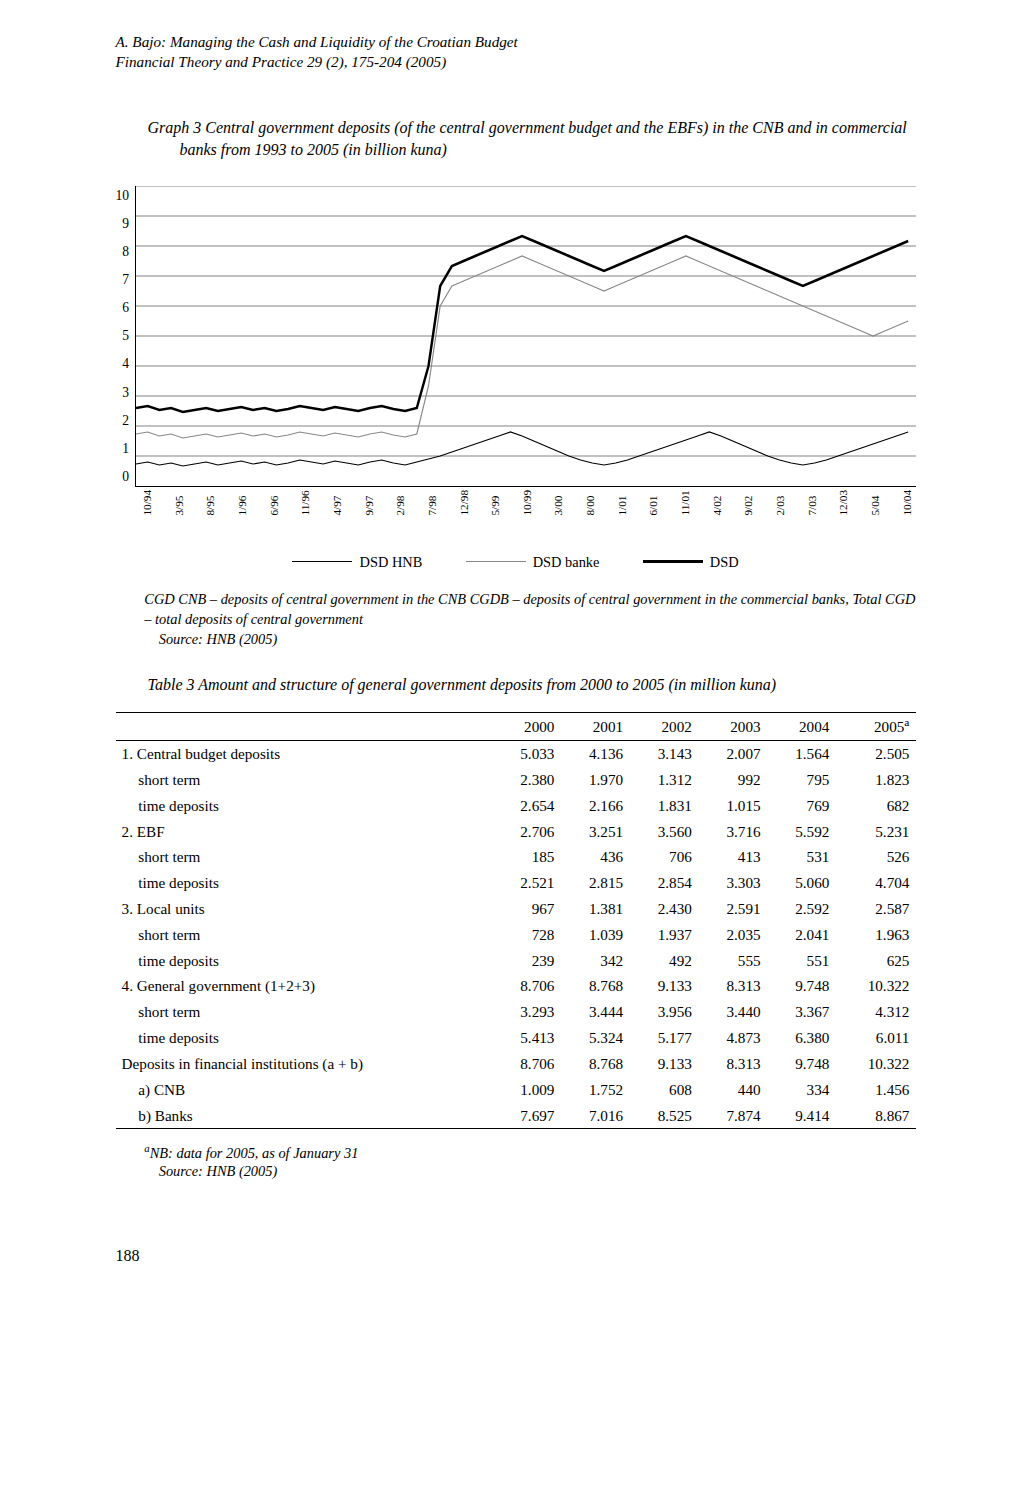A. Bajo: Managing the Cash and Liquidity of the Croatian Budget
Financial Theory and Practice 29 (2), 175-204 (2005)
Graph 3 Central government deposits (of the central government budget and the EBFs) in the CNB and in commercial banks from 1993 to 2005 (in billion kuna)
10 9 8 7 6 5 4 3 2 1 0
10/94 3/95 8/95 1/96 6/96 11/96 4/97 9/97 2/98 7/98 12/98 5/99 10/99 3/00 8/00 1/01 6/01 11/01 4/02 9/02 2/03 7/03 12/03 5/04 10/04
DSD HNB
DSD banke
DSD
CGD CNB – deposits of central government in the CNB CGDB – deposits of central government in the commercial banks, Total CGD – total deposits of central government
Source: HNB (2005)
Table 3 Amount and structure of general government deposits from 2000 to 2005 (in million kuna)
| | 2000 | 2001 | 2002 | 2003 | 2004 | 2005 a |
| --- | --- | --- | --- | --- | --- | --- |
| 1. Central budget deposits | 5.033 | 4.136 | 3.143 | 2.007 | 1.564 | 2.505 |
| short term | 2.380 | 1.970 | 1.312 | 992 | 795 | 1.823 |
| time deposits | 2.654 | 2.166 | 1.831 | 1.015 | 769 | 682 |
| 2. EBF | 2.706 | 3.251 | 3.560 | 3.716 | 5.592 | 5.231 |
| short term | 185 | 436 | 706 | 413 | 531 | 526 |
| time deposits | 2.521 | 2.815 | 2.854 | 3.303 | 5.060 | 4.704 |
| 3. Local units | 967 | 1.381 | 2.430 | 2.591 | 2.592 | 2.587 |
| short term | 728 | 1.039 | 1.937 | 2.035 | 2.041 | 1.963 |
| time deposits | 239 | 342 | 492 | 555 | 551 | 625 |
| 4. General government (1+2+3) | 8.706 | 8.768 | 9.133 | 8.313 | 9.748 | 10.322 |
| short term | 3.293 | 3.444 | 3.956 | 3.440 | 3.367 | 4.312 |
| time deposits | 5.413 | 5.324 | 5.177 | 4.873 | 6.380 | 6.011 |
| Deposits in financial institutions (a + b) | 8.706 | 8.768 | 9.133 | 8.313 | 9.748 | 10.322 |
| a) CNB | 1.009 | 1.752 | 608 | 440 | 334 | 1.456 |
| b) Banks | 7.697 | 7.016 | 8.525 | 7.874 | 9.414 | 8.867 |
aNB: data for 2005, as of January 31
Source: HNB (2005)
188